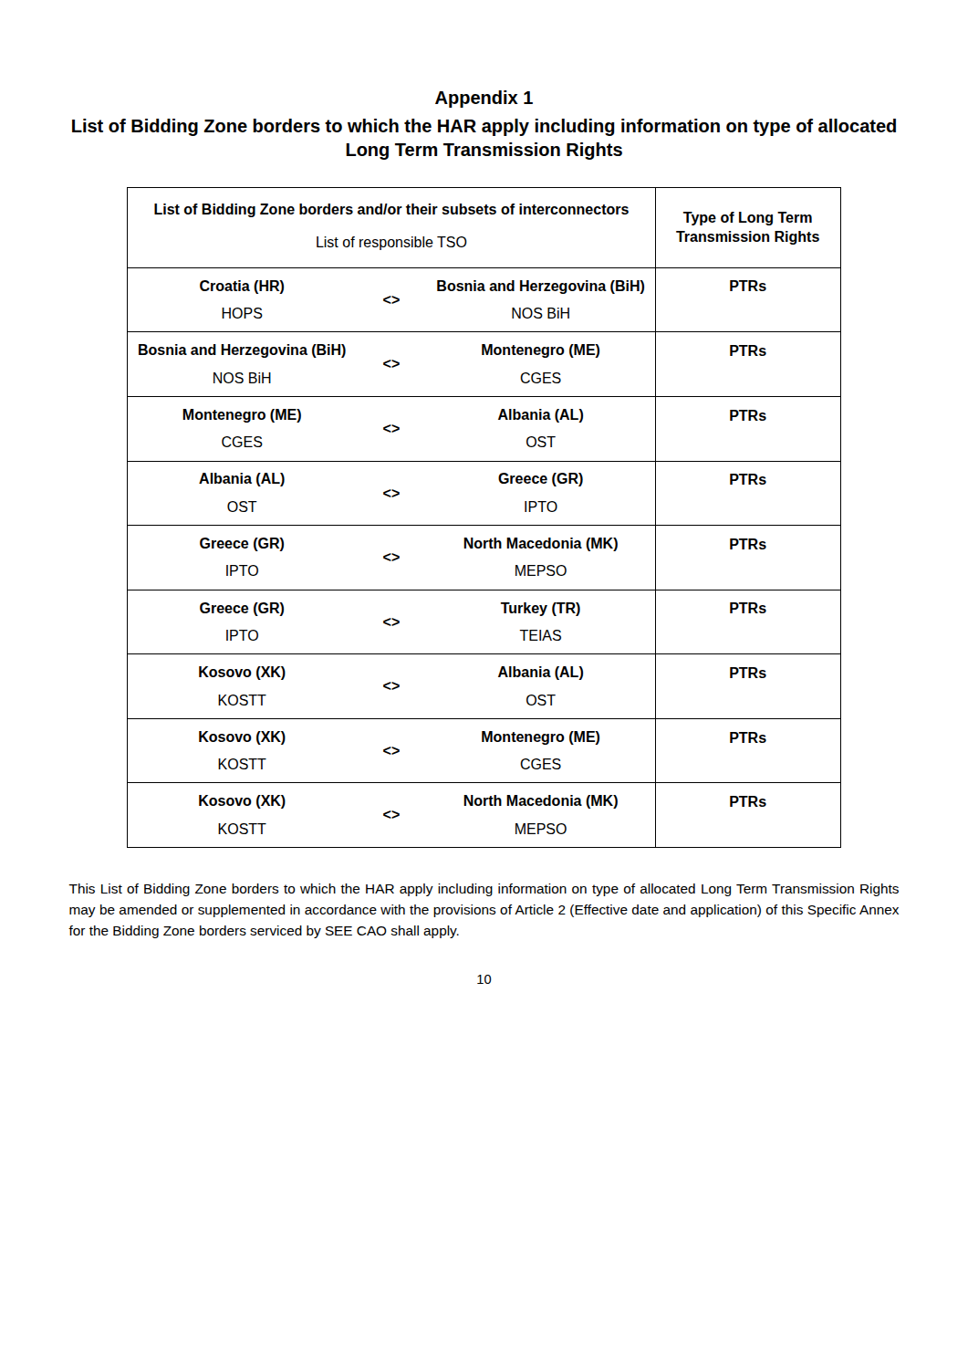Appendix 1
List of Bidding Zone borders to which the HAR apply including information on type of allocated Long Term Transmission Rights
| List of Bidding Zone borders and/or their subsets of interconnectors List of responsible TSO | Type of Long Term Transmission Rights |
| --- | --- |
| Croatia (HR) HOPS <> Bosnia and Herzegovina (BiH) NOS BiH | PTRs |
| Bosnia and Herzegovina (BiH) NOS BiH <> Montenegro (ME) CGES | PTRs |
| Montenegro (ME) CGES <> Albania (AL) OST | PTRs |
| Albania (AL) OST <> Greece (GR) IPTO | PTRs |
| Greece (GR) IPTO <> North Macedonia (MK) MEPSO | PTRs |
| Greece (GR) IPTO <> Turkey (TR) TEIAS | PTRs |
| Kosovo (XK) KOSTT <> Albania (AL) OST | PTRs |
| Kosovo (XK) KOSTT <> Montenegro (ME) CGES | PTRs |
| Kosovo (XK) KOSTT <> North Macedonia (MK) MEPSO | PTRs |
This List of Bidding Zone borders to which the HAR apply including information on type of allocated Long Term Transmission Rights may be amended or supplemented in accordance with the provisions of Article 2 (Effective date and application) of this Specific Annex for the Bidding Zone borders serviced by SEE CAO shall apply.
10